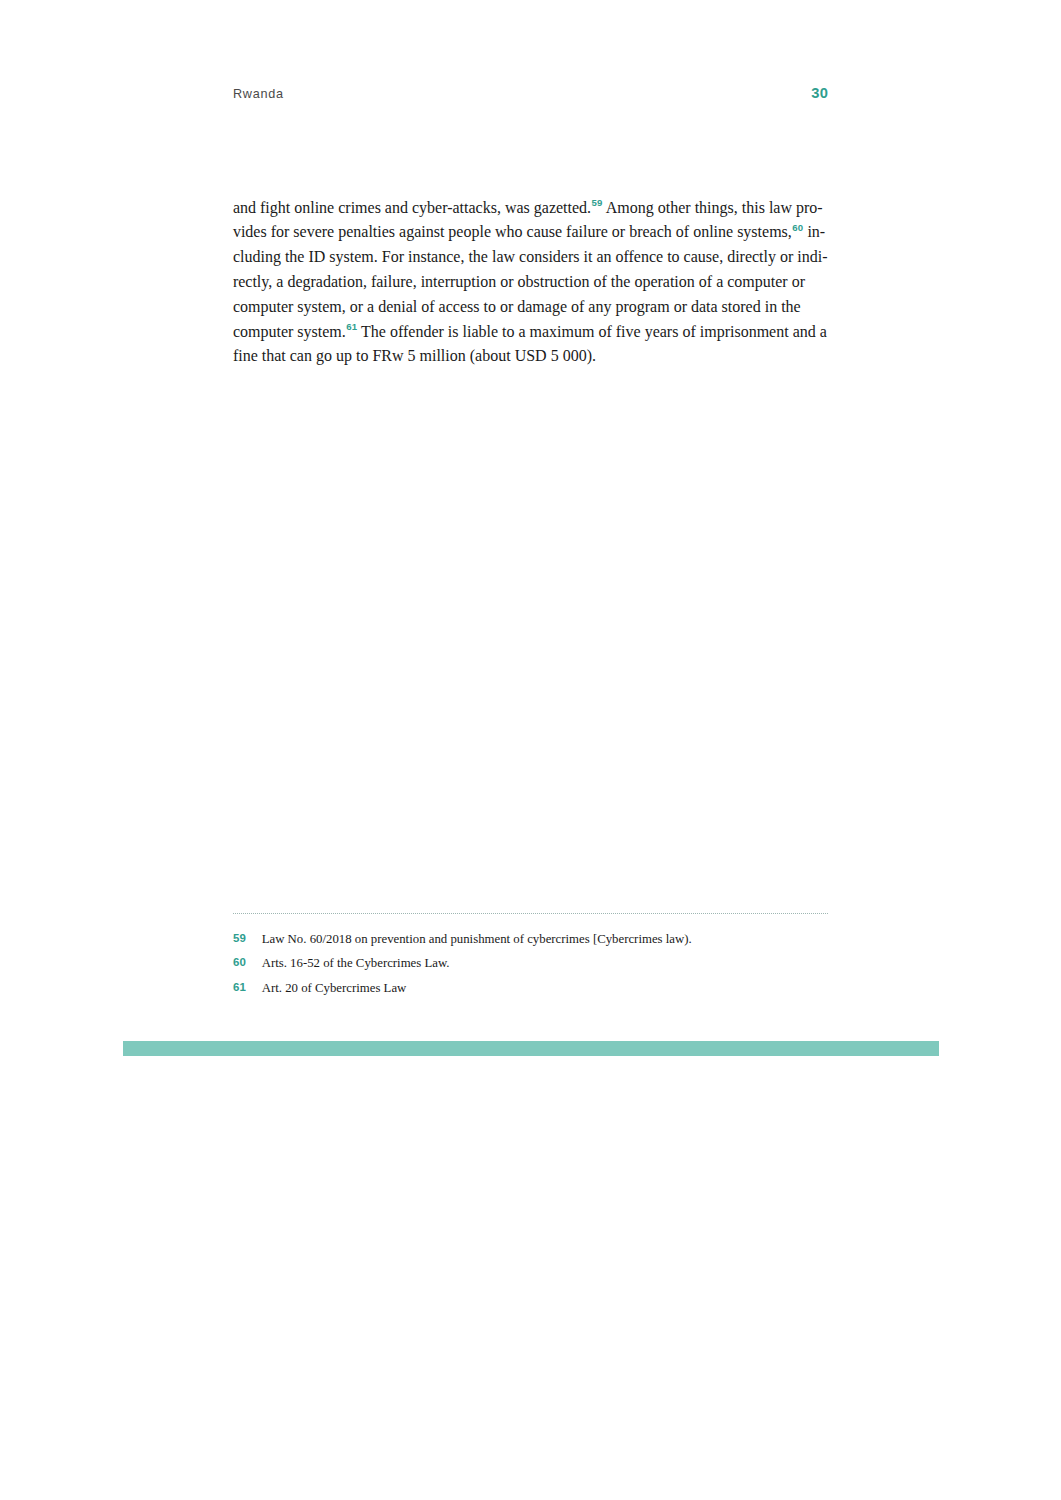Rwanda 30
and fight online crimes and cyber-attacks, was gazetted.59 Among other things, this law provides for severe penalties against people who cause failure or breach of online systems,60 including the ID system. For instance, the law considers it an offence to cause, directly or indirectly, a degradation, failure, interruption or obstruction of the operation of a computer or computer system, or a denial of access to or damage of any program or data stored in the computer system.61 The offender is liable to a maximum of five years of imprisonment and a fine that can go up to FRw 5 million (about USD 5 000).
59 Law No. 60/2018 on prevention and punishment of cybercrimes [Cybercrimes law).
60 Arts. 16-52 of the Cybercrimes Law.
61 Art. 20 of Cybercrimes Law